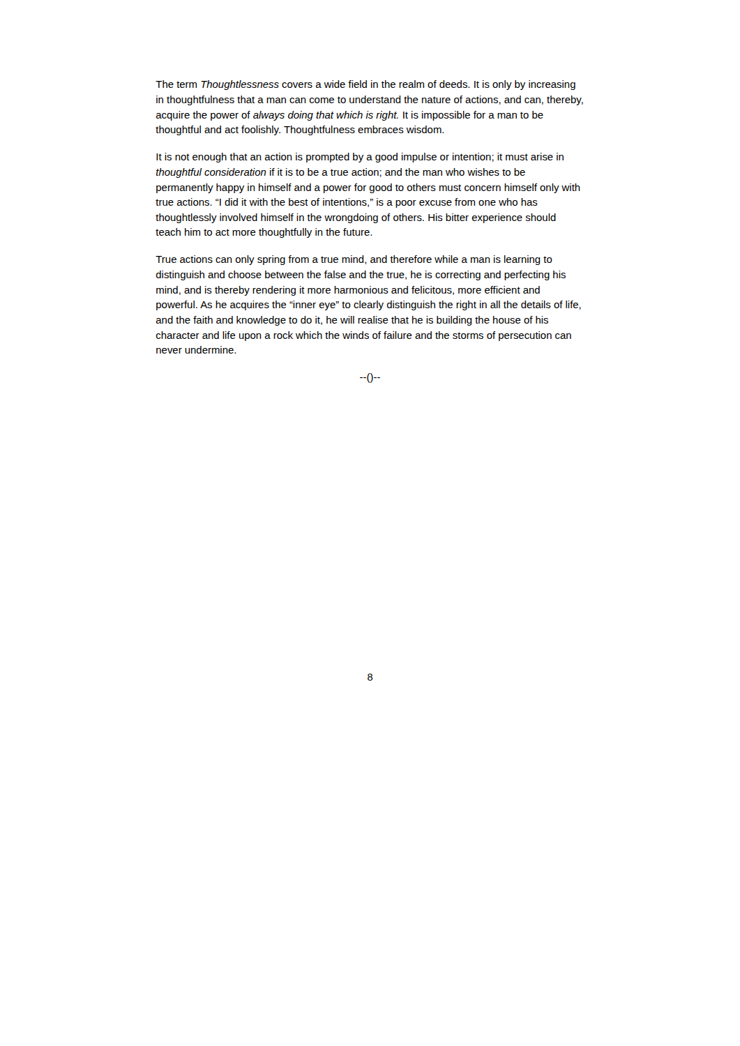The term Thoughtlessness covers a wide field in the realm of deeds. It is only by increasing in thoughtfulness that a man can come to understand the nature of actions, and can, thereby, acquire the power of always doing that which is right. It is impossible for a man to be thoughtful and act foolishly. Thoughtfulness embraces wisdom.
It is not enough that an action is prompted by a good impulse or intention; it must arise in thoughtful consideration if it is to be a true action; and the man who wishes to be permanently happy in himself and a power for good to others must concern himself only with true actions. “I did it with the best of intentions,” is a poor excuse from one who has thoughtlessly involved himself in the wrongdoing of others. His bitter experience should teach him to act more thoughtfully in the future.
True actions can only spring from a true mind, and therefore while a man is learning to distinguish and choose between the false and the true, he is correcting and perfecting his mind, and is thereby rendering it more harmonious and felicitous, more efficient and powerful. As he acquires the “inner eye” to clearly distinguish the right in all the details of life, and the faith and knowledge to do it, he will realise that he is building the house of his character and life upon a rock which the winds of failure and the storms of persecution can never undermine.
--()--
8